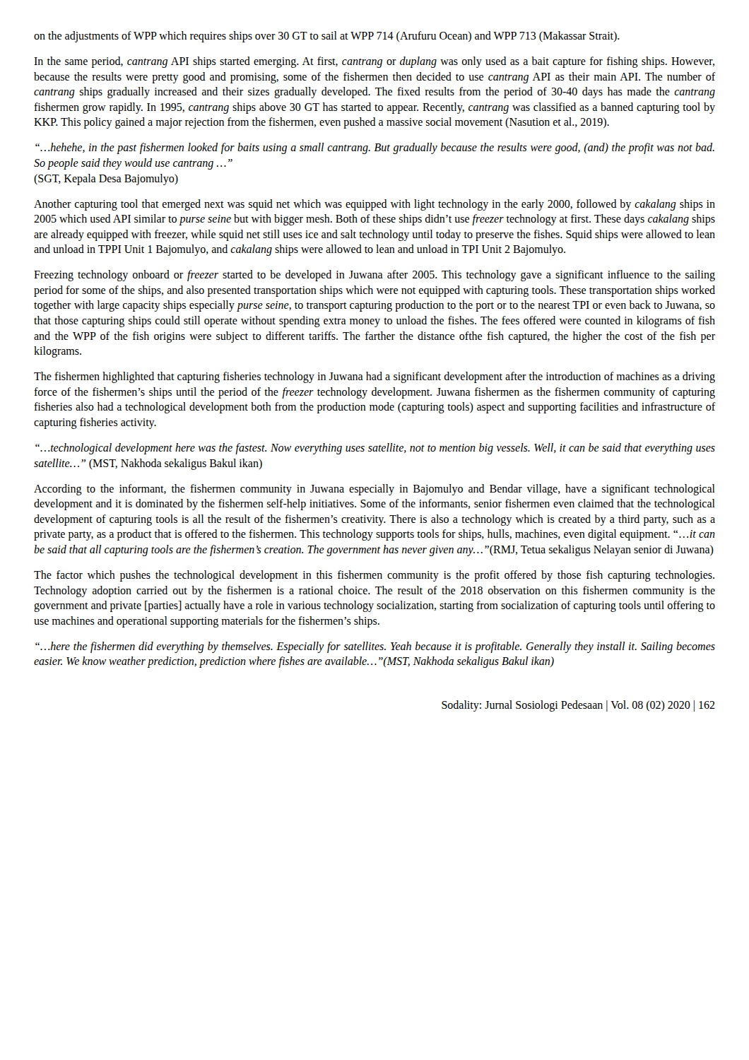on the adjustments of WPP which requires ships over 30 GT to sail at WPP 714 (Arufuru Ocean) and WPP 713 (Makassar Strait).
In the same period, cantrang API ships started emerging. At first, cantrang or duplang was only used as a bait capture for fishing ships. However, because the results were pretty good and promising, some of the fishermen then decided to use cantrang API as their main API. The number of cantrang ships gradually increased and their sizes gradually developed. The fixed results from the period of 30-40 days has made the cantrang fishermen grow rapidly. In 1995, cantrang ships above 30 GT has started to appear. Recently, cantrang was classified as a banned capturing tool by KKP. This policy gained a major rejection from the fishermen, even pushed a massive social movement (Nasution et al., 2019).
“…hehehe, in the past fishermen looked for baits using a small cantrang. But gradually because the results were good, (and) the profit was not bad. So people said they would use cantrang …”
(SGT, Kepala Desa Bajomulyo)
Another capturing tool that emerged next was squid net which was equipped with light technology in the early 2000, followed by cakalang ships in 2005 which used API similar to purse seine but with bigger mesh. Both of these ships didn’t use freezer technology at first. These days cakalang ships are already equipped with freezer, while squid net still uses ice and salt technology until today to preserve the fishes. Squid ships were allowed to lean and unload in TPPI Unit 1 Bajomulyo, and cakalang ships were allowed to lean and unload in TPI Unit 2 Bajomulyo.
Freezing technology onboard or freezer started to be developed in Juwana after 2005. This technology gave a significant influence to the sailing period for some of the ships, and also presented transportation ships which were not equipped with capturing tools. These transportation ships worked together with large capacity ships especially purse seine, to transport capturing production to the port or to the nearest TPI or even back to Juwana, so that those capturing ships could still operate without spending extra money to unload the fishes. The fees offered were counted in kilograms of fish and the WPP of the fish origins were subject to different tariffs. The farther the distance ofthe fish captured, the higher the cost of the fish per kilograms.
The fishermen highlighted that capturing fisheries technology in Juwana had a significant development after the introduction of machines as a driving force of the fishermen’s ships until the period of the freezer technology development. Juwana fishermen as the fishermen community of capturing fisheries also had a technological development both from the production mode (capturing tools) aspect and supporting facilities and infrastructure of capturing fisheries activity.
“…technological development here was the fastest. Now everything uses satellite, not to mention big vessels. Well, it can be said that everything uses satellite…” (MST, Nakhoda sekaligus Bakul ikan)
According to the informant, the fishermen community in Juwana especially in Bajomulyo and Bendar village, have a significant technological development and it is dominated by the fishermen self-help initiatives. Some of the informants, senior fishermen even claimed that the technological development of capturing tools is all the result of the fishermen’s creativity. There is also a technology which is created by a third party, such as a private party, as a product that is offered to the fishermen. This technology supports tools for ships, hulls, machines, even digital equipment. “…it can be said that all capturing tools are the fishermen’s creation. The government has never given any…”(RMJ, Tetua sekaligus Nelayan senior di Juwana)
The factor which pushes the technological development in this fishermen community is the profit offered by those fish capturing technologies. Technology adoption carried out by the fishermen is a rational choice. The result of the 2018 observation on this fishermen community is the government and private [parties] actually have a role in various technology socialization, starting from socialization of capturing tools until offering to use machines and operational supporting materials for the fishermen’s ships.
“…here the fishermen did everything by themselves. Especially for satellites. Yeah because it is profitable. Generally they install it. Sailing becomes easier. We know weather prediction, prediction where fishes are available…”(MST, Nakhoda sekaligus Bakul ikan)
Sodality: Jurnal Sosiologi Pedesaan | Vol. 08 (02) 2020 | 162